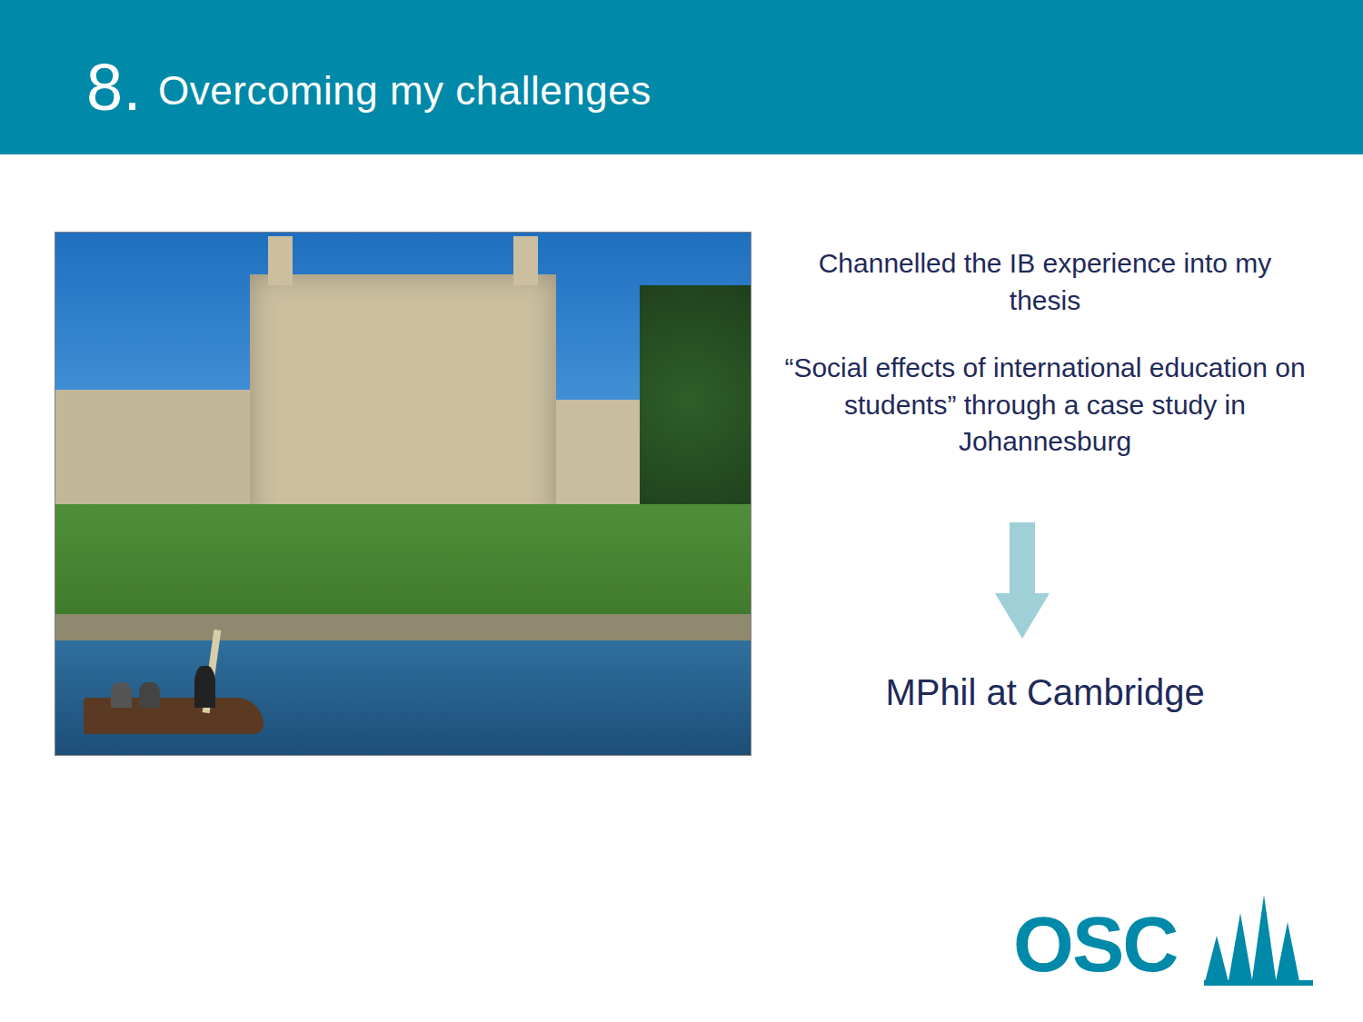8. Overcoming my challenges
Channelled the IB experience into my thesis
“Social effects of international education on students” through a case study in Johannesburg
MPhil at Cambridge
OSC